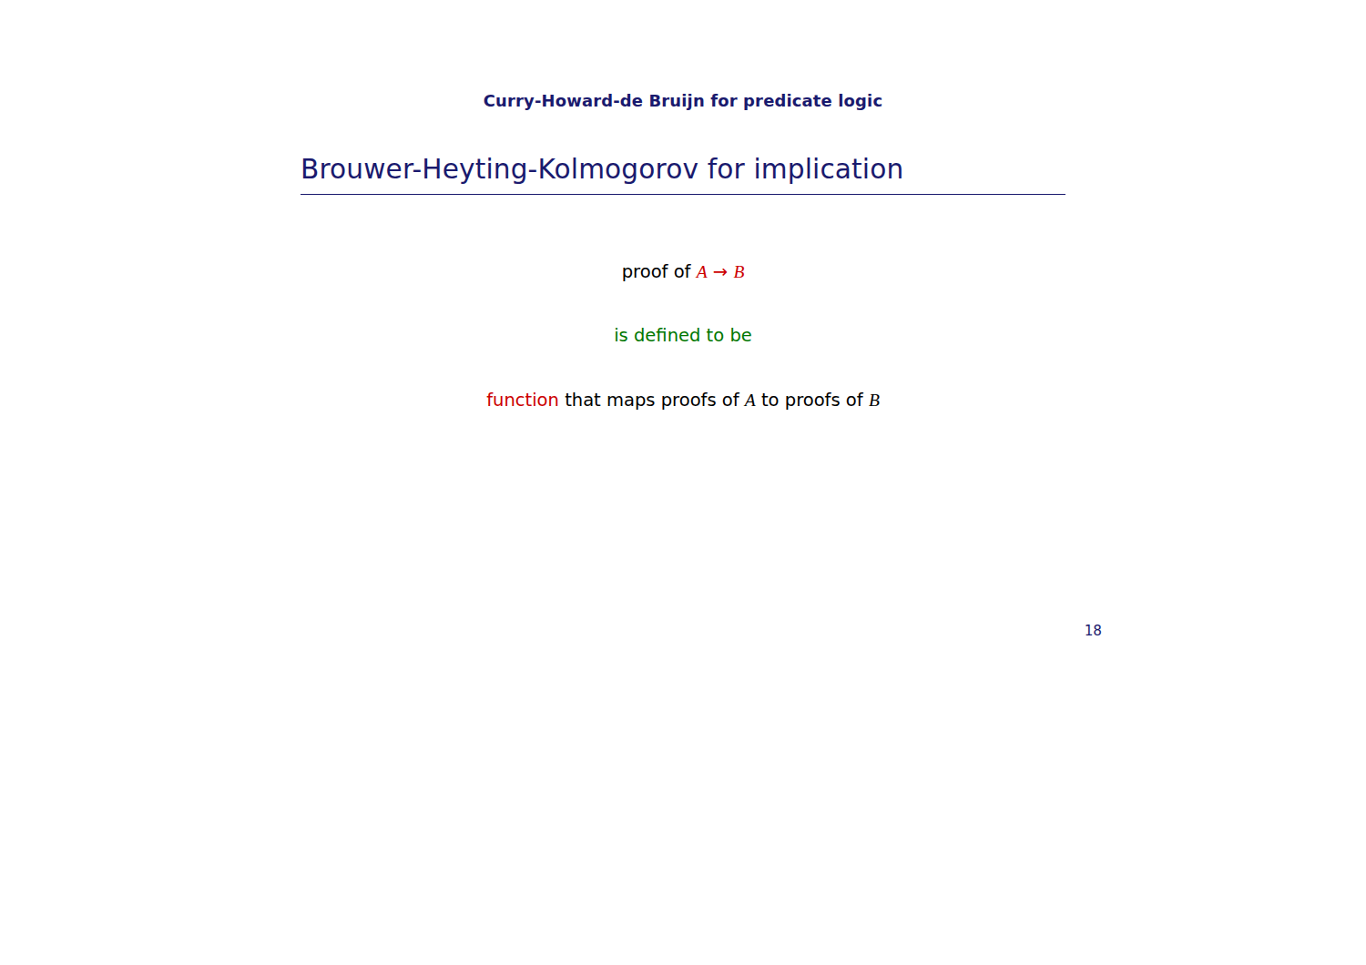Curry-Howard-de Bruijn for predicate logic
Brouwer-Heyting-Kolmogorov for implication
proof of A → B
is defined to be
function that maps proofs of A to proofs of B
18